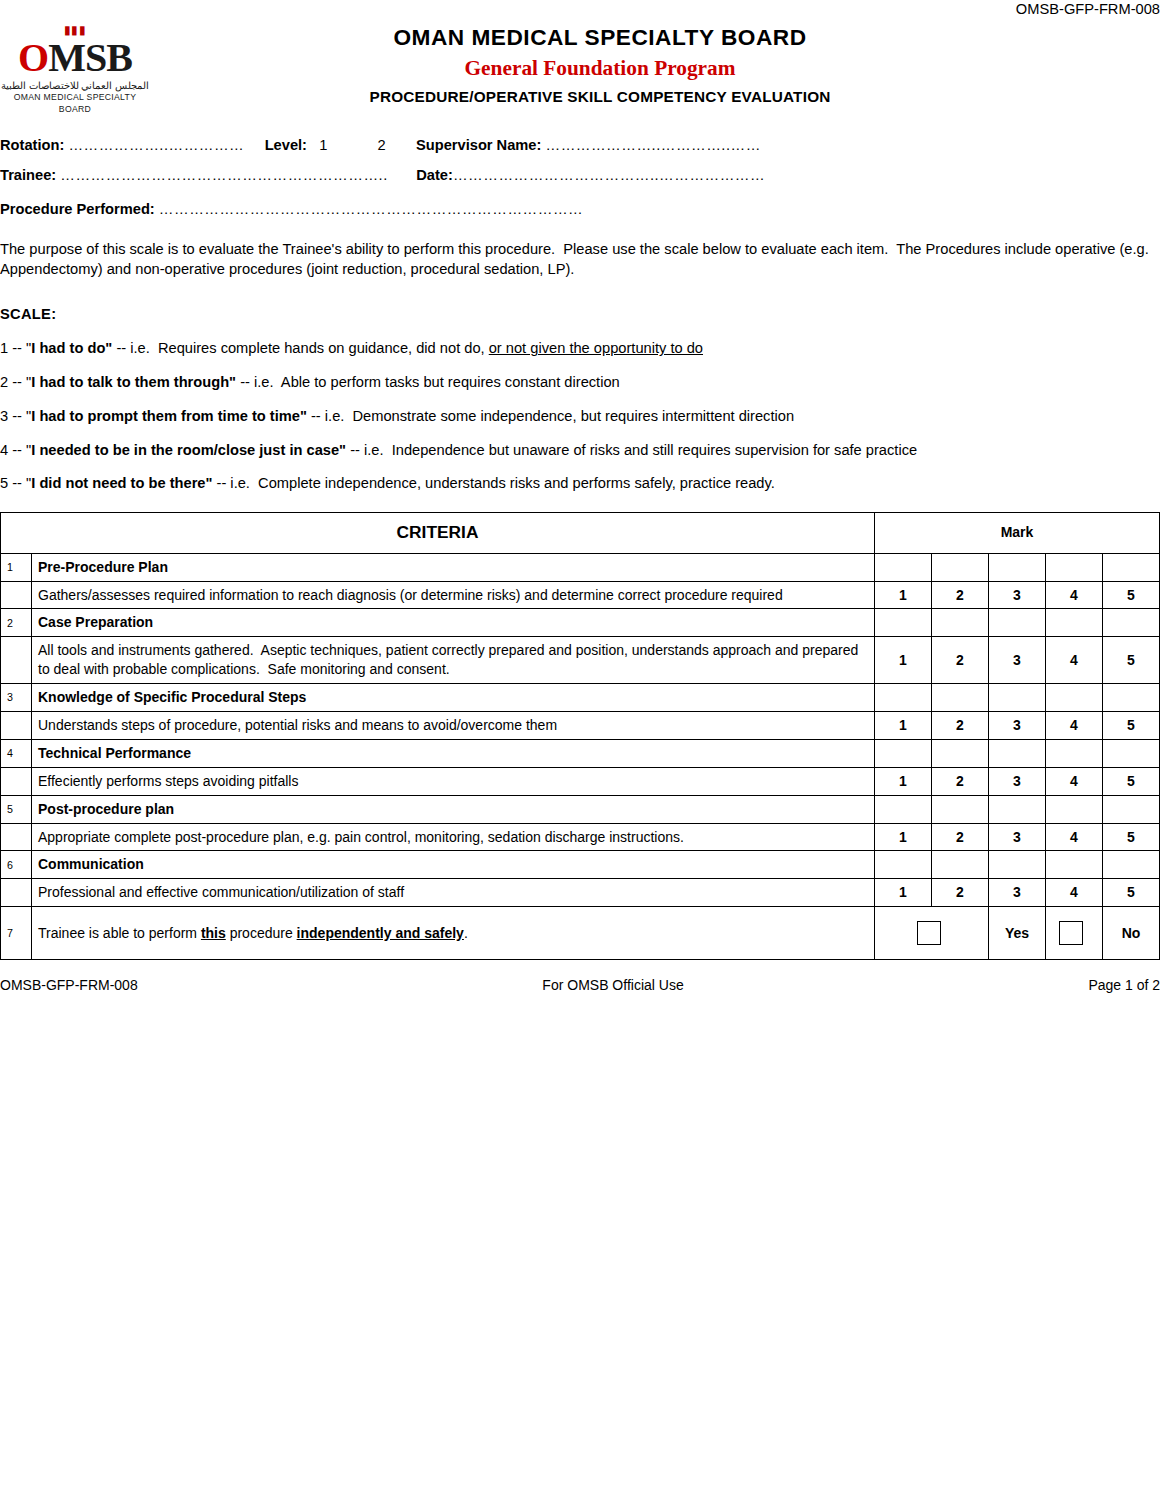OMSB-GFP-FRM-008
▮▮▮
OMSB
المجلس العماني للاختصاصات الطبية
OMAN MEDICAL SPECIALTY BOARD
OMAN MEDICAL SPECIALTY BOARD
General Foundation Program
PROCEDURE/OPERATIVE SKILL COMPETENCY EVALUATION
Rotation: ………………..…………… Level: 1 2 Supervisor Name: …………………..…………..……
Trainee: ……………………………………………………….. Date:…………………………………..…………………
Procedure Performed: …………………………………………………………………………
The purpose of this scale is to evaluate the Trainee's ability to perform this procedure. Please use the scale below to evaluate each item. The Procedures include operative (e.g. Appendectomy) and non-operative procedures (joint reduction, procedural sedation, LP).
SCALE:
1 -- "I had to do" -- i.e. Requires complete hands on guidance, did not do, or not given the opportunity to do
2 -- "I had to talk to them through" -- i.e. Able to perform tasks but requires constant direction
3 -- "I had to prompt them from time to time" -- i.e. Demonstrate some independence, but requires intermittent direction
4 -- "I needed to be in the room/close just in case" -- i.e. Independence but unaware of risks and still requires supervision for safe practice
5 -- "I did not need to be there" -- i.e. Complete independence, understands risks and performs safely, practice ready.
| CRITERIA | Mark |
| --- | --- |
| 1 | Pre-Procedure Plan | | | | | |
| | Gathers/assesses required information to reach diagnosis (or determine risks) and determine correct procedure required | 1 | 2 | 3 | 4 | 5 |
| 2 | Case Preparation | | | | | |
| | All tools and instruments gathered. Aseptic techniques, patient correctly prepared and position, understands approach and prepared to deal with probable complications. Safe monitoring and consent. | 1 | 2 | 3 | 4 | 5 |
| 3 | Knowledge of Specific Procedural Steps | | | | | |
| | Understands steps of procedure, potential risks and means to avoid/overcome them | 1 | 2 | 3 | 4 | 5 |
| 4 | Technical Performance | | | | | |
| | Effeciently performs steps avoiding pitfalls | 1 | 2 | 3 | 4 | 5 |
| 5 | Post-procedure plan | | | | | |
| | Appropriate complete post-procedure plan, e.g. pain control, monitoring, sedation discharge instructions. | 1 | 2 | 3 | 4 | 5 |
| 6 | Communication | | | | | |
| | Professional and effective communication/utilization of staff | 1 | 2 | 3 | 4 | 5 |
| 7 | Trainee is able to perform this procedure independently and safely . | | Yes | | No |
OMSB-GFP-FRM-008
For OMSB Official Use
Page 1 of 2